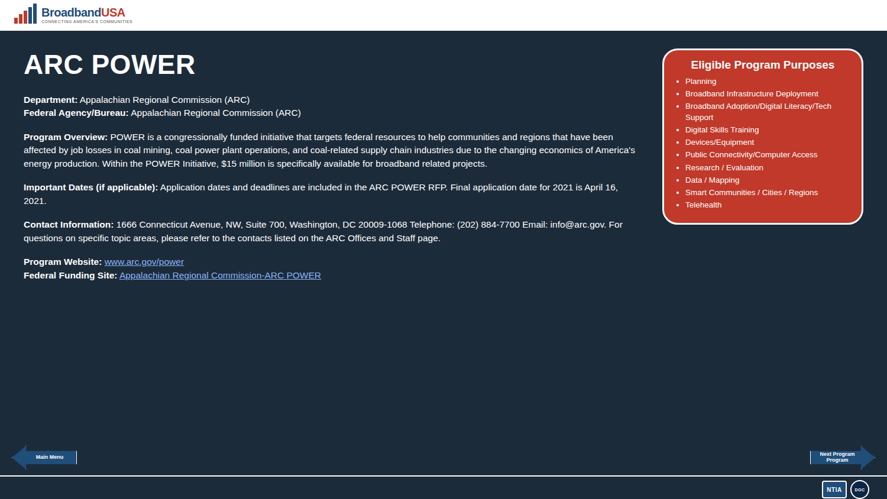BroadbandUSA Connecting America's Communities
ARC POWER
Department: Appalachian Regional Commission (ARC)
Federal Agency/Bureau: Appalachian Regional Commission (ARC)
Program Overview: POWER is a congressionally funded initiative that targets federal resources to help communities and regions that have been affected by job losses in coal mining, coal power plant operations, and coal-related supply chain industries due to the changing economics of America's energy production. Within the POWER Initiative, $15 million is specifically available for broadband related projects.
Important Dates (if applicable): Application dates and deadlines are included in the ARC POWER RFP. Final application date for 2021 is April 16, 2021.
Contact Information: 1666 Connecticut Avenue, NW, Suite 700, Washington, DC 20009-1068 Telephone: (202) 884-7700 Email: info@arc.gov. For questions on specific topic areas, please refer to the contacts listed on the ARC Offices and Staff page.
Program Website: www.arc.gov/power
Federal Funding Site: Appalachian Regional Commission-ARC POWER
Eligible Program Purposes
Planning
Broadband Infrastructure Deployment
Broadband Adoption/Digital Literacy/Tech Support
Digital Skills Training
Devices/Equipment
Public Connectivity/Computer Access
Research / Evaluation
Data / Mapping
Smart Communities / Cities / Regions
Telehealth
Main Menu Next Program
Program
NTIA
DOC